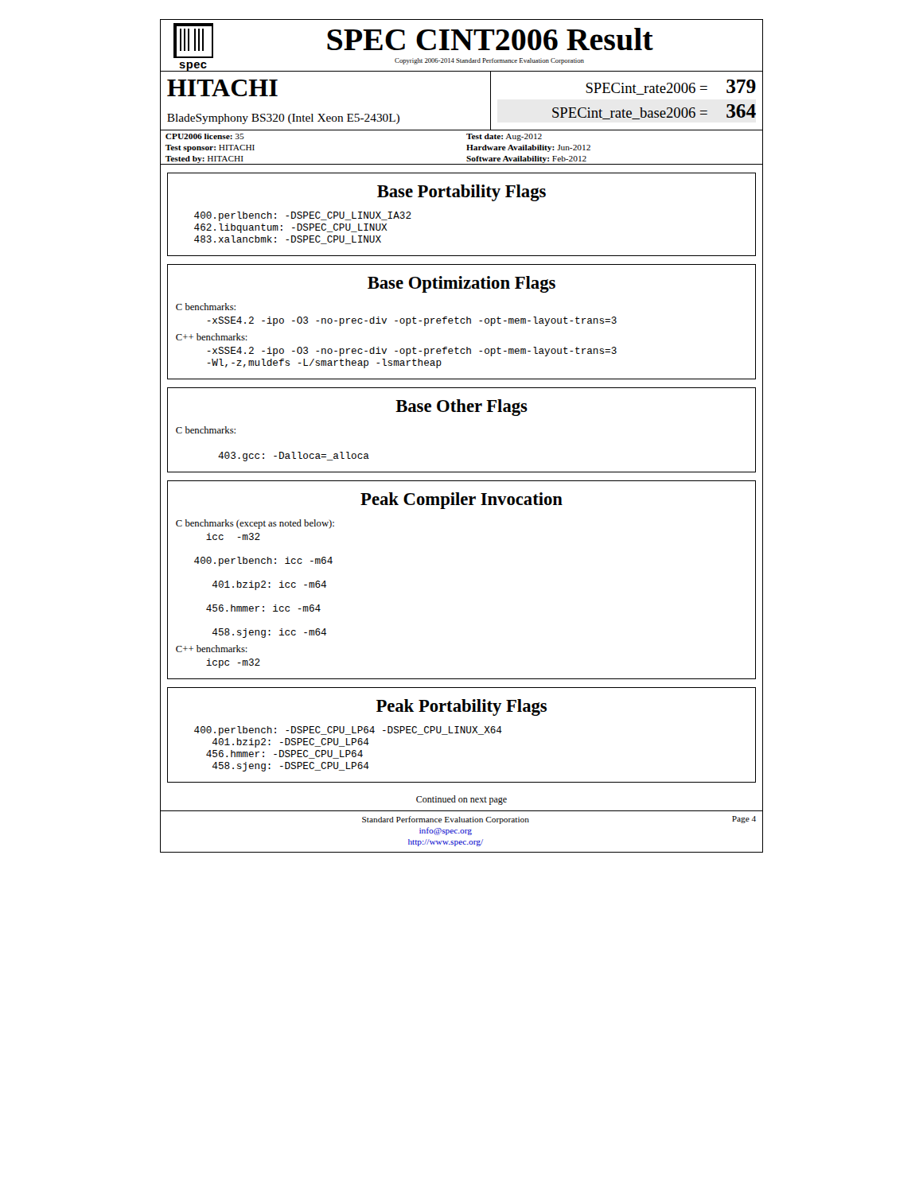spec
SPEC CINT2006 Result
Copyright 2006-2014 Standard Performance Evaluation Corporation
HITACHI
BladeSymphony BS320 (Intel Xeon E5-2430L)
SPECint_rate2006 = 379
SPECint_rate_base2006 = 364
| CPU2006 license: 35 | Test date: Aug-2012 |
| Test sponsor: HITACHI | Hardware Availability: Jun-2012 |
| Tested by: HITACHI | Software Availability: Feb-2012 |
Base Portability Flags
400.perlbench: -DSPEC_CPU_LINUX_IA32 462.libquantum: -DSPEC_CPU_LINUX 483.xalancbmk: -DSPEC_CPU_LINUX
Base Optimization Flags
C benchmarks:
-xSSE4.2 -ipo -O3 -no-prec-div -opt-prefetch -opt-mem-layout-trans=3
C++ benchmarks:
-xSSE4.2 -ipo -O3 -no-prec-div -opt-prefetch -opt-mem-layout-trans=3 -Wl,-z,muldefs -L/smartheap -lsmartheap
Base Other Flags
C benchmarks:
403.gcc: -Dalloca=_alloca
Peak Compiler Invocation
C benchmarks (except as noted below):
icc -m32
400.perlbench: icc -m64
401.bzip2: icc -m64
456.hmmer: icc -m64
458.sjeng: icc -m64
C++ benchmarks:
icpc -m32
Peak Portability Flags
400.perlbench: -DSPEC_CPU_LP64 -DSPEC_CPU_LINUX_X64 401.bzip2: -DSPEC_CPU_LP64 456.hmmer: -DSPEC_CPU_LP64 458.sjeng: -DSPEC_CPU_LP64
Continued on next page
Standard Performance Evaluation Corporation
info@spec.org
http://www.spec.org/
Page 4